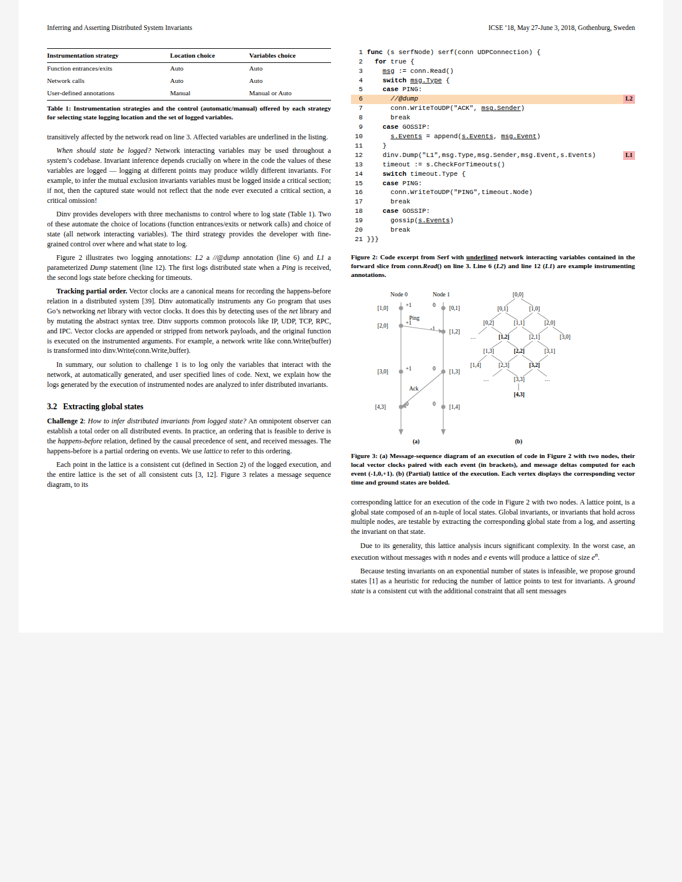Inferring and Asserting Distributed System Invariants
ICSE ’18, May 27-June 3, 2018, Gothenburg, Sweden
| Instrumentation strategy | Location choice | Variables choice |
| --- | --- | --- |
| Function entrances/exits | Auto | Auto |
| Network calls | Auto | Auto |
| User-defined annotations | Manual | Manual or Auto |
Table 1: Instrumentation strategies and the control (automatic/manual) offered by each strategy for selecting state logging location and the set of logged variables.
transitively affected by the network read on line 3. Affected variables are underlined in the listing.
When should state be logged? Network interacting variables may be used throughout a system’s codebase. Invariant inference depends crucially on where in the code the values of these variables are logged — logging at different points may produce wildly different invariants. For example, to infer the mutual exclusion invariants variables must be logged inside a critical section; if not, then the captured state would not reflect that the node ever executed a critical section, a critical omission!
Dinv provides developers with three mechanisms to control where to log state (Table 1). Two of these automate the choice of locations (function entrances/exits or network calls) and choice of state (all network interacting variables). The third strategy provides the developer with fine-grained control over where and what state to log.
Figure 2 illustrates two logging annotations: L2 a //@dump annotation (line 6) and L1 a parameterized Dump statement (line 12). The first logs distributed state when a Ping is received, the second logs state before checking for timeouts.
Tracking partial order. Vector clocks are a canonical means for recording the happens-before relation in a distributed system [39]. Dinv automatically instruments any Go program that uses Go’s networking net library with vector clocks. It does this by detecting uses of the net library and by mutating the abstract syntax tree. Dinv supports common protocols like IP, UDP, TCP, RPC, and IPC. Vector clocks are appended or stripped from network payloads, and the original function is executed on the instrumented arguments. For example, a network write like conn.Write(buffer) is transformed into dinv.Write(conn.Write,buffer).
In summary, our solution to challenge 1 is to log only the variables that interact with the network, at automatically generated, and user specified lines of code. Next, we explain how the logs generated by the execution of instrumented nodes are analyzed to infer distributed invariants.
3.2 Extracting global states
Challenge 2: How to infer distributed invariants from logged state? An omnipotent observer can establish a total order on all distributed events. In practice, an ordering that is feasible to derive is the happens-before relation, defined by the causal precedence of sent, and received messages. The happens-before is a partial ordering on events. We use lattice to refer to this ordering.
Each point in the lattice is a consistent cut (defined in Section 2) of the logged execution, and the entire lattice is the set of all consistent cuts [3, 12]. Figure 3 relates a message sequence diagram, to its
1 func (s serfNode) serf(conn UDPConnection) {
2 for true {
3 msg := conn.Read()
4 switch msg.Type {
5 case PING:
6 //@dump L2
7 conn.WriteToUDP("ACK", msg.Sender)
8 break
9 case GOSSIP:
10 s.Events = append(s.Events, msg.Event)
11 }
12 dinv.Dump("L1",msg.Type,msg.Sender,msg.Event,s.Events) L1
13 timeout := s.CheckForTimeouts()
14 switch timeout.Type {
15 case PING:
16 conn.WriteToUDP("PING",timeout.Node)
17 break
18 case GOSSIP:
19 gossip(s.Events)
20 break
21}}}
Figure 2: Code excerpt from Serf with underlined network interacting variables contained in the forward slice from conn.Read() on line 3. Line 6 (L2) and line 12 (L1) are example instrumenting annotations.
Node 0 Node 1 [1,0] [2,0] [3,0] [4,3] +1 +1 +1 0 [0,1] [1,2] [1,3] [1,4] 0 -1 0 0 Ping Ack (a) [0,0] [0,1] [1,0] [0,2] [1,1] [2,0] … [1,2] [2,1] [3,0] [1,3] [2,2] [3,1] [1,4] [2,3] [3,2] … [3,3] … [4,3] (b)
Figure 3: (a) Message-sequence diagram of an execution of code in Figure 2 with two nodes, their local vector clocks paired with each event (in brackets), and message deltas computed for each event (-1,0,+1). (b) (Partial) lattice of the execution. Each vertex displays the corresponding vector time and ground states are bolded.
corresponding lattice for an execution of the code in Figure 2 with two nodes. A lattice point, is a global state composed of an n-tuple of local states. Global invariants, or invariants that hold across multiple nodes, are testable by extracting the corresponding global state from a log, and asserting the invariant on that state.
Due to its generality, this lattice analysis incurs significant complexity. In the worst case, an execution without messages with n nodes and e events will produce a lattice of size en.
Because testing invariants on an exponential number of states is infeasible, we propose ground states [1] as a heuristic for reducing the number of lattice points to test for invariants. A ground state is a consistent cut with the additional constraint that all sent messages